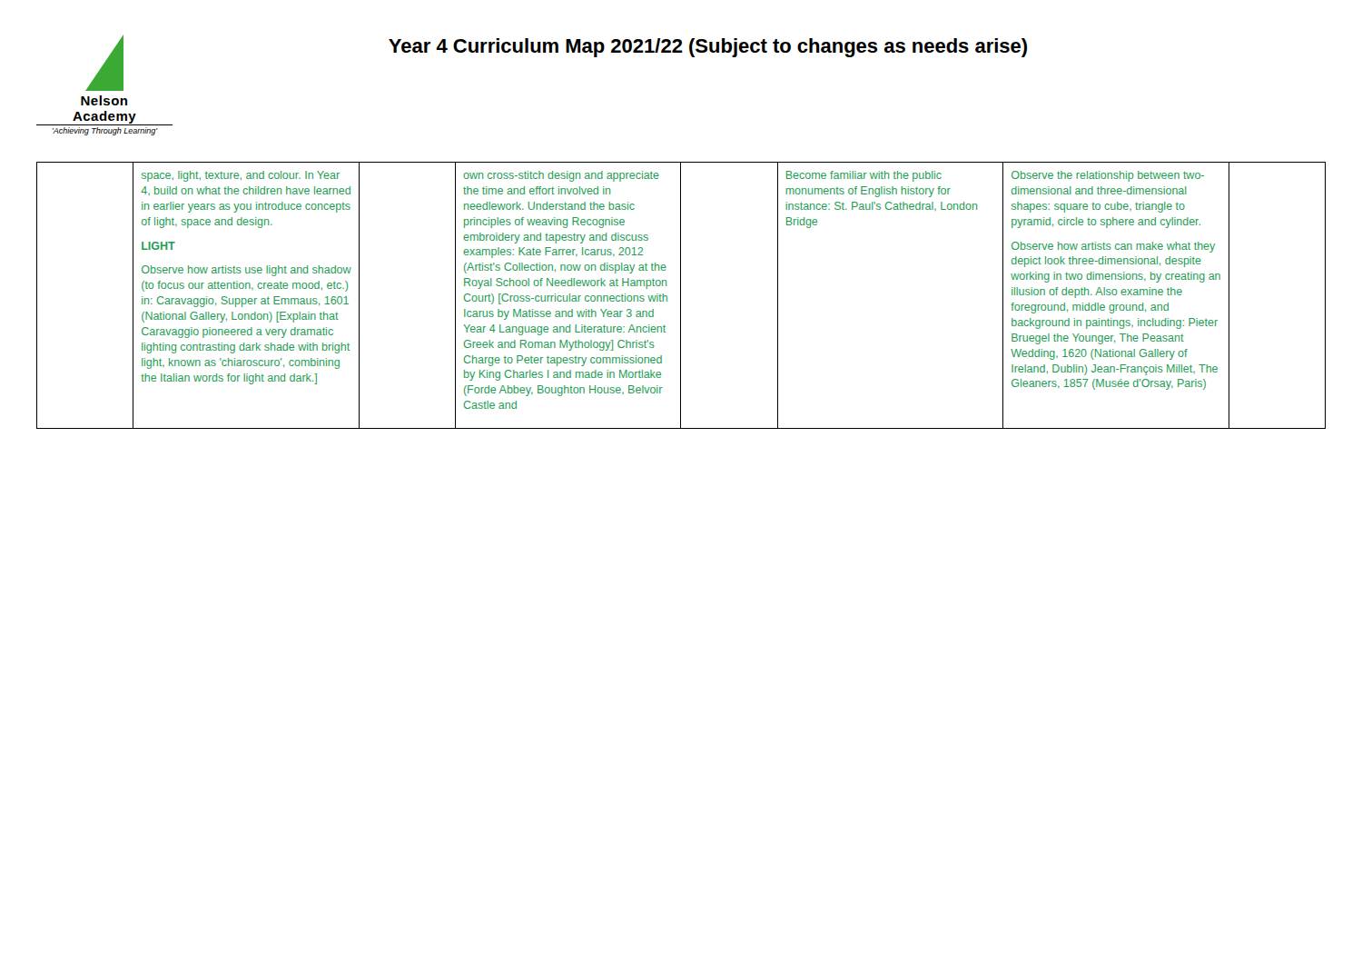Nelson
Academy
'Achieving Through Learning'
Year 4 Curriculum Map 2021/22 (Subject to changes as needs arise)
| | space, light, texture, and colour. In Year 4, build on what the children have learned in earlier years as you introduce concepts of light, space and design. LIGHT Observe how artists use light and shadow (to focus our attention, create mood, etc.) in: Caravaggio, Supper at Emmaus, 1601 (National Gallery, London) [Explain that Caravaggio pioneered a very dramatic lighting contrasting dark shade with bright light, known as 'chiaroscuro', combining the Italian words for light and dark.] | | own cross-stitch design and appreciate the time and effort involved in needlework. Understand the basic principles of weaving Recognise embroidery and tapestry and discuss examples: Kate Farrer, Icarus, 2012 (Artist's Collection, now on display at the Royal School of Needlework at Hampton Court) [Cross-curricular connections with Icarus by Matisse and with Year 3 and Year 4 Language and Literature: Ancient Greek and Roman Mythology] Christ's Charge to Peter tapestry commissioned by King Charles I and made in Mortlake (Forde Abbey, Boughton House, Belvoir Castle and | | Become familiar with the public monuments of English history for instance: St. Paul's Cathedral, London Bridge | Observe the relationship between two-dimensional and three-dimensional shapes: square to cube, triangle to pyramid, circle to sphere and cylinder. Observe how artists can make what they depict look three-dimensional, despite working in two dimensions, by creating an illusion of depth. Also examine the foreground, middle ground, and background in paintings, including: Pieter Bruegel the Younger, The Peasant Wedding, 1620 (National Gallery of Ireland, Dublin) Jean-François Millet, The Gleaners, 1857 (Musée d'Orsay, Paris) | |